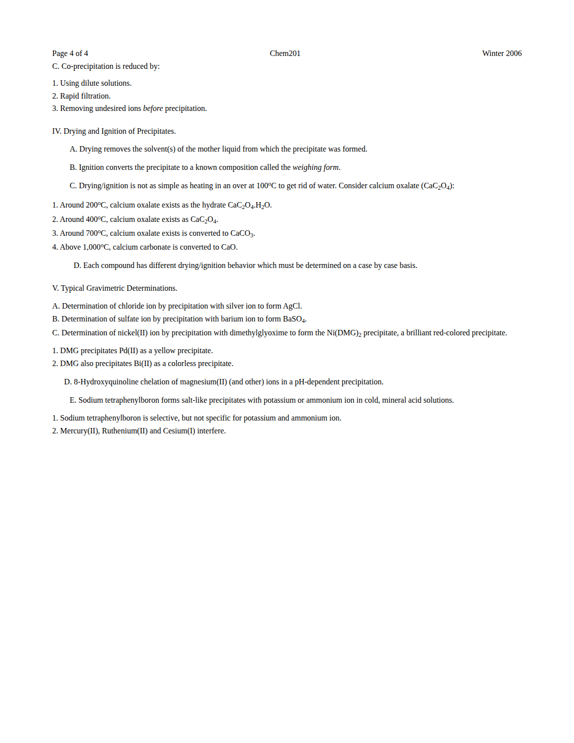Page 4 of 4 Chem201 Winter 2006
C. Co-precipitation is reduced by:
1. Using dilute solutions.
2. Rapid filtration.
3. Removing undesired ions before precipitation.
IV. Drying and Ignition of Precipitates.
A. Drying removes the solvent(s) of the mother liquid from which the precipitate was formed.
B. Ignition converts the precipitate to a known composition called the weighing form.
C. Drying/ignition is not as simple as heating in an over at 100oC to get rid of water. Consider calcium oxalate (CaC2O4):
1. Around 200oC, calcium oxalate exists as the hydrate CaC2O4. H2O.
2. Around 400oC, calcium oxalate exists as CaC2O4.
3. Around 700oC, calcium oxalate exists is converted to CaCO3.
4. Above 1,000oC, calcium carbonate is converted to CaO.
D. Each compound has different drying/ignition behavior which must be determined on a case by case basis.
V. Typical Gravimetric Determinations.
A. Determination of chloride ion by precipitation with silver ion to form AgCl.
B. Determination of sulfate ion by precipitation with barium ion to form BaSO4.
C. Determination of nickel(II) ion by precipitation with dimethylglyoxime to form the Ni(DMG)2 precipitate, a brilliant red-colored precipitate.
1. DMG precipitates Pd(II) as a yellow precipitate.
2. DMG also precipitates Bi(II) as a colorless precipitate.
D. 8-Hydroxyquinoline chelation of magnesium(II) (and other) ions in a pH-dependent precipitation.
E. Sodium tetraphenylboron forms salt-like precipitates with potassium or ammonium ion in cold, mineral acid solutions.
1. Sodium tetraphenylboron is selective, but not specific for potassium and ammonium ion.
2. Mercury(II), Ruthenium(II) and Cesium(I) interfere.